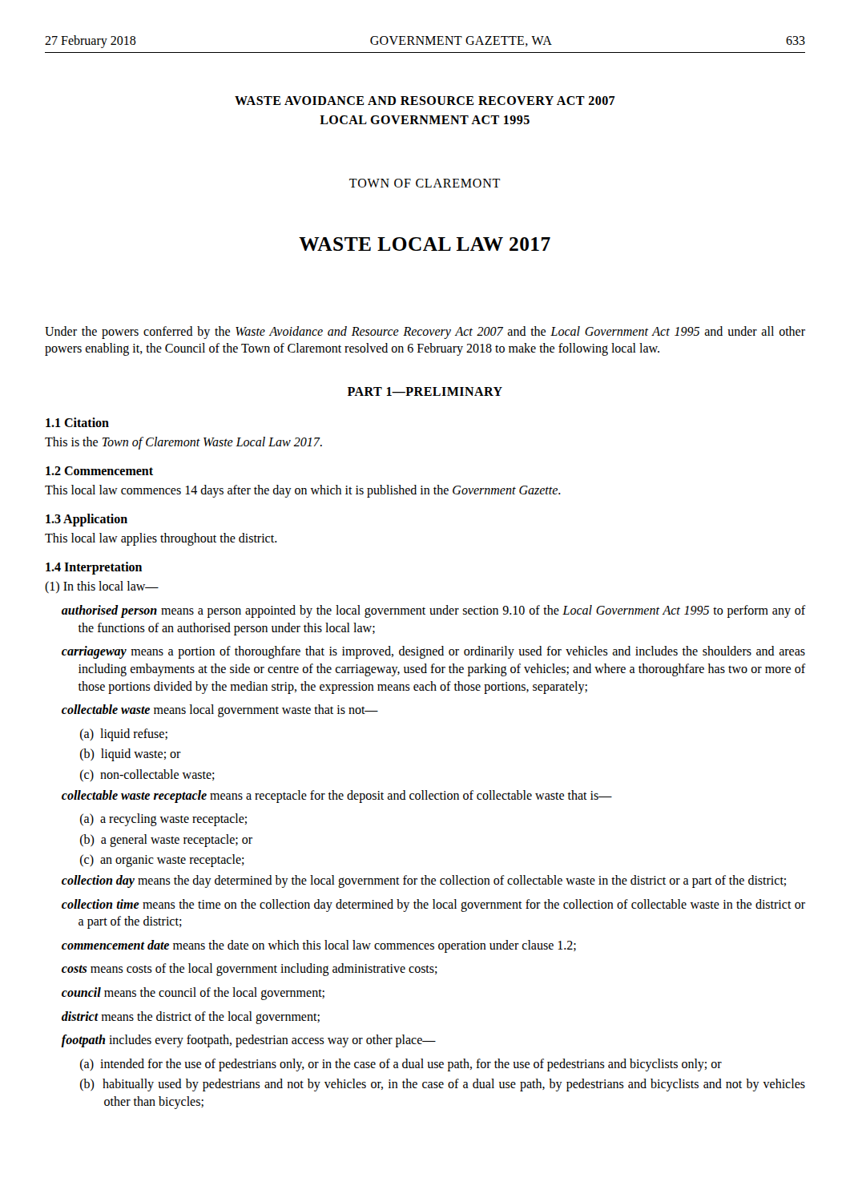27 February 2018 GOVERNMENT GAZETTE, WA 633
WASTE AVOIDANCE AND RESOURCE RECOVERY ACT 2007
LOCAL GOVERNMENT ACT 1995
TOWN OF CLAREMONT
WASTE LOCAL LAW 2017
Under the powers conferred by the Waste Avoidance and Resource Recovery Act 2007 and the Local Government Act 1995 and under all other powers enabling it, the Council of the Town of Claremont resolved on 6 February 2018 to make the following local law.
PART 1—PRELIMINARY
1.1 Citation
This is the Town of Claremont Waste Local Law 2017.
1.2 Commencement
This local law commences 14 days after the day on which it is published in the Government Gazette.
1.3 Application
This local law applies throughout the district.
1.4 Interpretation
(1) In this local law—
authorised person means a person appointed by the local government under section 9.10 of the Local Government Act 1995 to perform any of the functions of an authorised person under this local law;
carriageway means a portion of thoroughfare that is improved, designed or ordinarily used for vehicles and includes the shoulders and areas including embayments at the side or centre of the carriageway, used for the parking of vehicles; and where a thoroughfare has two or more of those portions divided by the median strip, the expression means each of those portions, separately;
collectable waste means local government waste that is not—
(a) liquid refuse;
(b) liquid waste; or
(c) non-collectable waste;
collectable waste receptacle means a receptacle for the deposit and collection of collectable waste that is—
(a) a recycling waste receptacle;
(b) a general waste receptacle; or
(c) an organic waste receptacle;
collection day means the day determined by the local government for the collection of collectable waste in the district or a part of the district;
collection time means the time on the collection day determined by the local government for the collection of collectable waste in the district or a part of the district;
commencement date means the date on which this local law commences operation under clause 1.2;
costs means costs of the local government including administrative costs;
council means the council of the local government;
district means the district of the local government;
footpath includes every footpath, pedestrian access way or other place—
(a) intended for the use of pedestrians only, or in the case of a dual use path, for the use of pedestrians and bicyclists only; or
(b) habitually used by pedestrians and not by vehicles or, in the case of a dual use path, by pedestrians and bicyclists and not by vehicles other than bicycles;